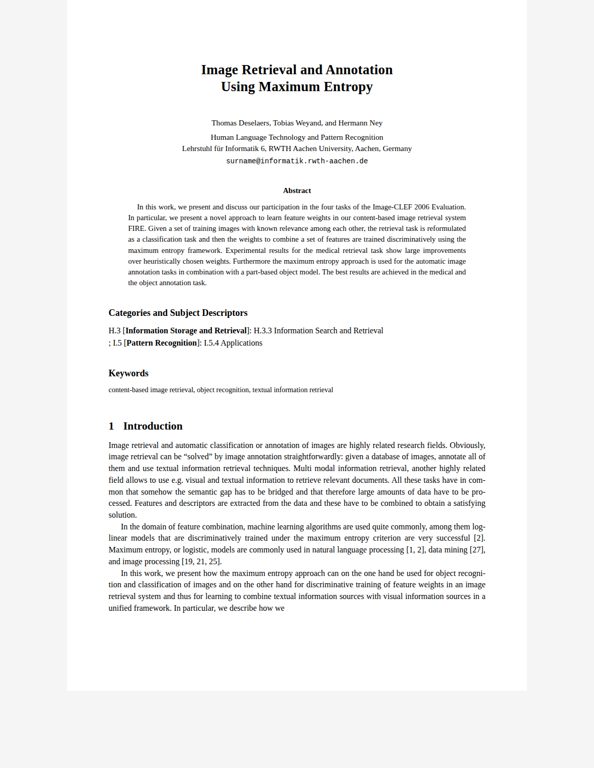Image Retrieval and Annotation
Using Maximum Entropy
Thomas Deselaers, Tobias Weyand, and Hermann Ney
Human Language Technology and Pattern Recognition
Lehrstuhl für Informatik 6, RWTH Aachen University, Aachen, Germany
surname@informatik.rwth-aachen.de
Abstract
In this work, we present and discuss our participation in the four tasks of the Image-CLEF 2006 Evaluation. In particular, we present a novel approach to learn feature weights in our content-based image retrieval system FIRE. Given a set of training images with known relevance among each other, the retrieval task is reformulated as a classification task and then the weights to combine a set of features are trained discriminatively using the maximum entropy framework. Experimental results for the medical retrieval task show large improvements over heuristically chosen weights. Furthermore the maximum entropy approach is used for the automatic image annotation tasks in combination with a part-based object model. The best results are achieved in the medical and the object annotation task.
Categories and Subject Descriptors
H.3 [Information Storage and Retrieval]: H.3.3 Information Search and Retrieval
; I.5 [Pattern Recognition]: I.5.4 Applications
Keywords
content-based image retrieval, object recognition, textual information retrieval
1 Introduction
Image retrieval and automatic classification or annotation of images are highly related research fields. Obviously, image retrieval can be “solved” by image annotation straightforwardly: given a database of images, annotate all of them and use textual information retrieval techniques. Multi modal information retrieval, another highly related field allows to use e.g. visual and textual information to retrieve relevant documents. All these tasks have in common that somehow the semantic gap has to be bridged and that therefore large amounts of data have to be processed. Features and descriptors are extracted from the data and these have to be combined to obtain a satisfying solution.
In the domain of feature combination, machine learning algorithms are used quite commonly, among them log-linear models that are discriminatively trained under the maximum entropy criterion are very successful [2]. Maximum entropy, or logistic, models are commonly used in natural language processing [1, 2], data mining [27], and image processing [19, 21, 25].
In this work, we present how the maximum entropy approach can on the one hand be used for object recognition and classification of images and on the other hand for discriminative training of feature weights in an image retrieval system and thus for learning to combine textual information sources with visual information sources in a unified framework. In particular, we describe how we